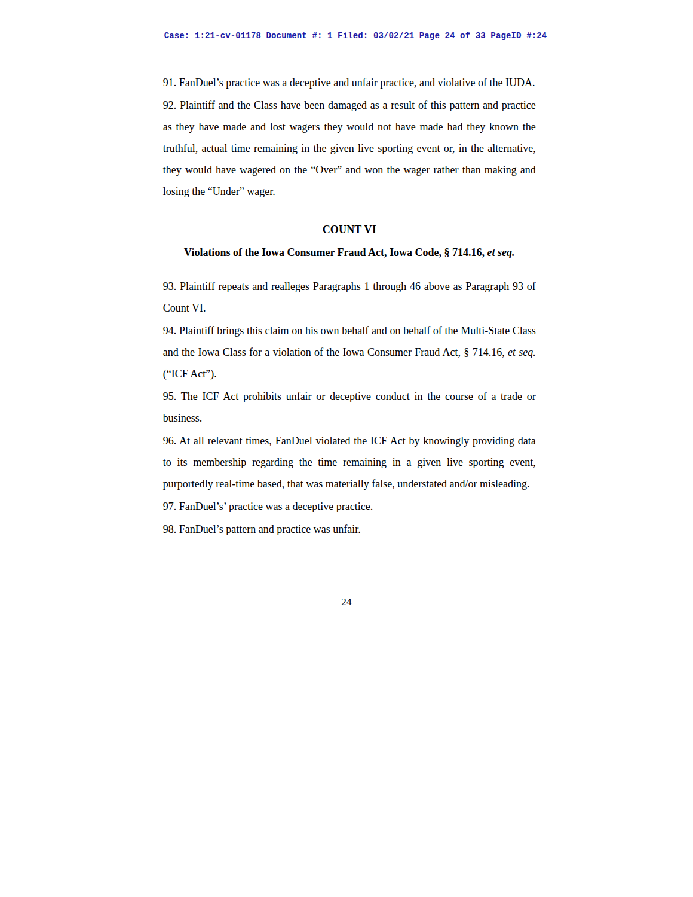Case: 1:21-cv-01178 Document #: 1 Filed: 03/02/21 Page 24 of 33 PageID #:24
91. FanDuel’s practice was a deceptive and unfair practice, and violative of the IUDA.
92. Plaintiff and the Class have been damaged as a result of this pattern and practice as they have made and lost wagers they would not have made had they known the truthful, actual time remaining in the given live sporting event or, in the alternative, they would have wagered on the “Over” and won the wager rather than making and losing the “Under” wager.
COUNT VI
Violations of the Iowa Consumer Fraud Act, Iowa Code, § 714.16, et seq.
93. Plaintiff repeats and realleges Paragraphs 1 through 46 above as Paragraph 93 of Count VI.
94. Plaintiff brings this claim on his own behalf and on behalf of the Multi‑State Class and the Iowa Class for a violation of the Iowa Consumer Fraud Act, § 714.16, et seq. (“ICF Act”).
95. The ICF Act prohibits unfair or deceptive conduct in the course of a trade or business.
96. At all relevant times, FanDuel violated the ICF Act by knowingly providing data to its membership regarding the time remaining in a given live sporting event, purportedly real‑time based, that was materially false, understated and/or misleading.
97. FanDuel’s’ practice was a deceptive practice.
98. FanDuel’s pattern and practice was unfair.
24